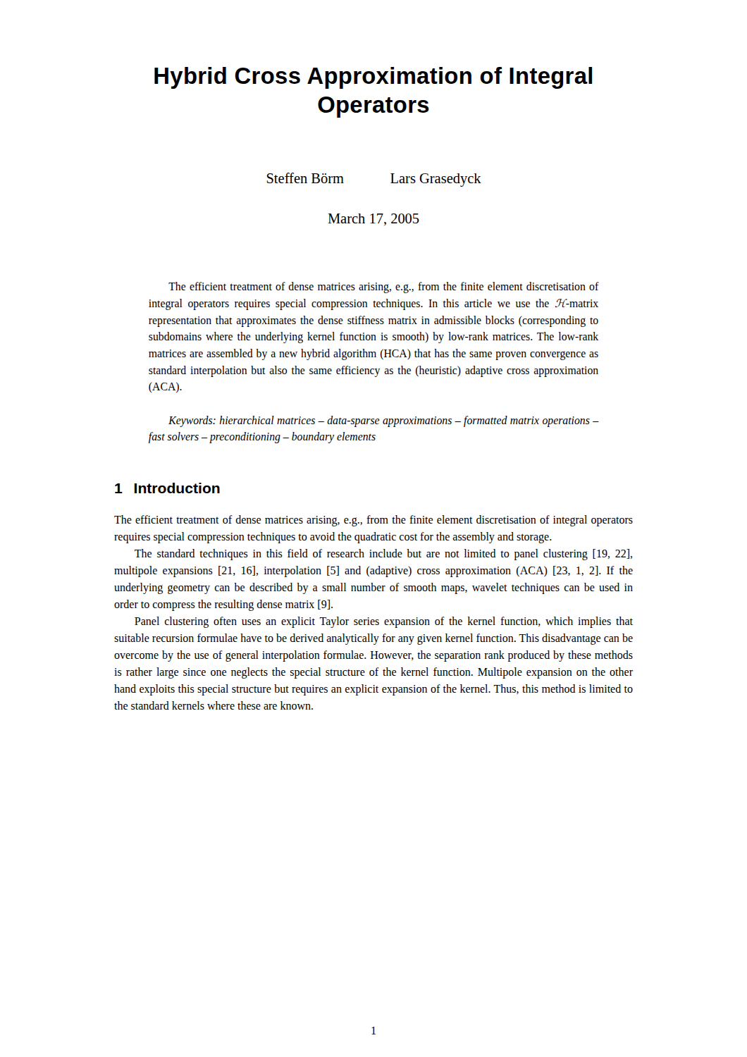Hybrid Cross Approximation of Integral
Operators
Steffen Börm Lars Grasedyck
March 17, 2005
The efficient treatment of dense matrices arising, e.g., from the finite element discretisation of integral operators requires special compression techniques. In this article we use the ℋ-matrix representation that approximates the dense stiffness matrix in admissible blocks (corresponding to subdomains where the underlying kernel function is smooth) by low-rank matrices. The low-rank matrices are assembled by a new hybrid algorithm (HCA) that has the same proven convergence as standard interpolation but also the same efficiency as the (heuristic) adaptive cross approximation (ACA).
Keywords: hierarchical matrices – data-sparse approximations – formatted matrix operations – fast solvers – preconditioning – boundary elements
1 Introduction
The efficient treatment of dense matrices arising, e.g., from the finite element discretisation of integral operators requires special compression techniques to avoid the quadratic cost for the assembly and storage.
The standard techniques in this field of research include but are not limited to panel clustering [19, 22], multipole expansions [21, 16], interpolation [5] and (adaptive) cross approximation (ACA) [23, 1, 2]. If the underlying geometry can be described by a small number of smooth maps, wavelet techniques can be used in order to compress the resulting dense matrix [9].
Panel clustering often uses an explicit Taylor series expansion of the kernel function, which implies that suitable recursion formulae have to be derived analytically for any given kernel function. This disadvantage can be overcome by the use of general interpolation formulae. However, the separation rank produced by these methods is rather large since one neglects the special structure of the kernel function. Multipole expansion on the other hand exploits this special structure but requires an explicit expansion of the kernel. Thus, this method is limited to the standard kernels where these are known.
1